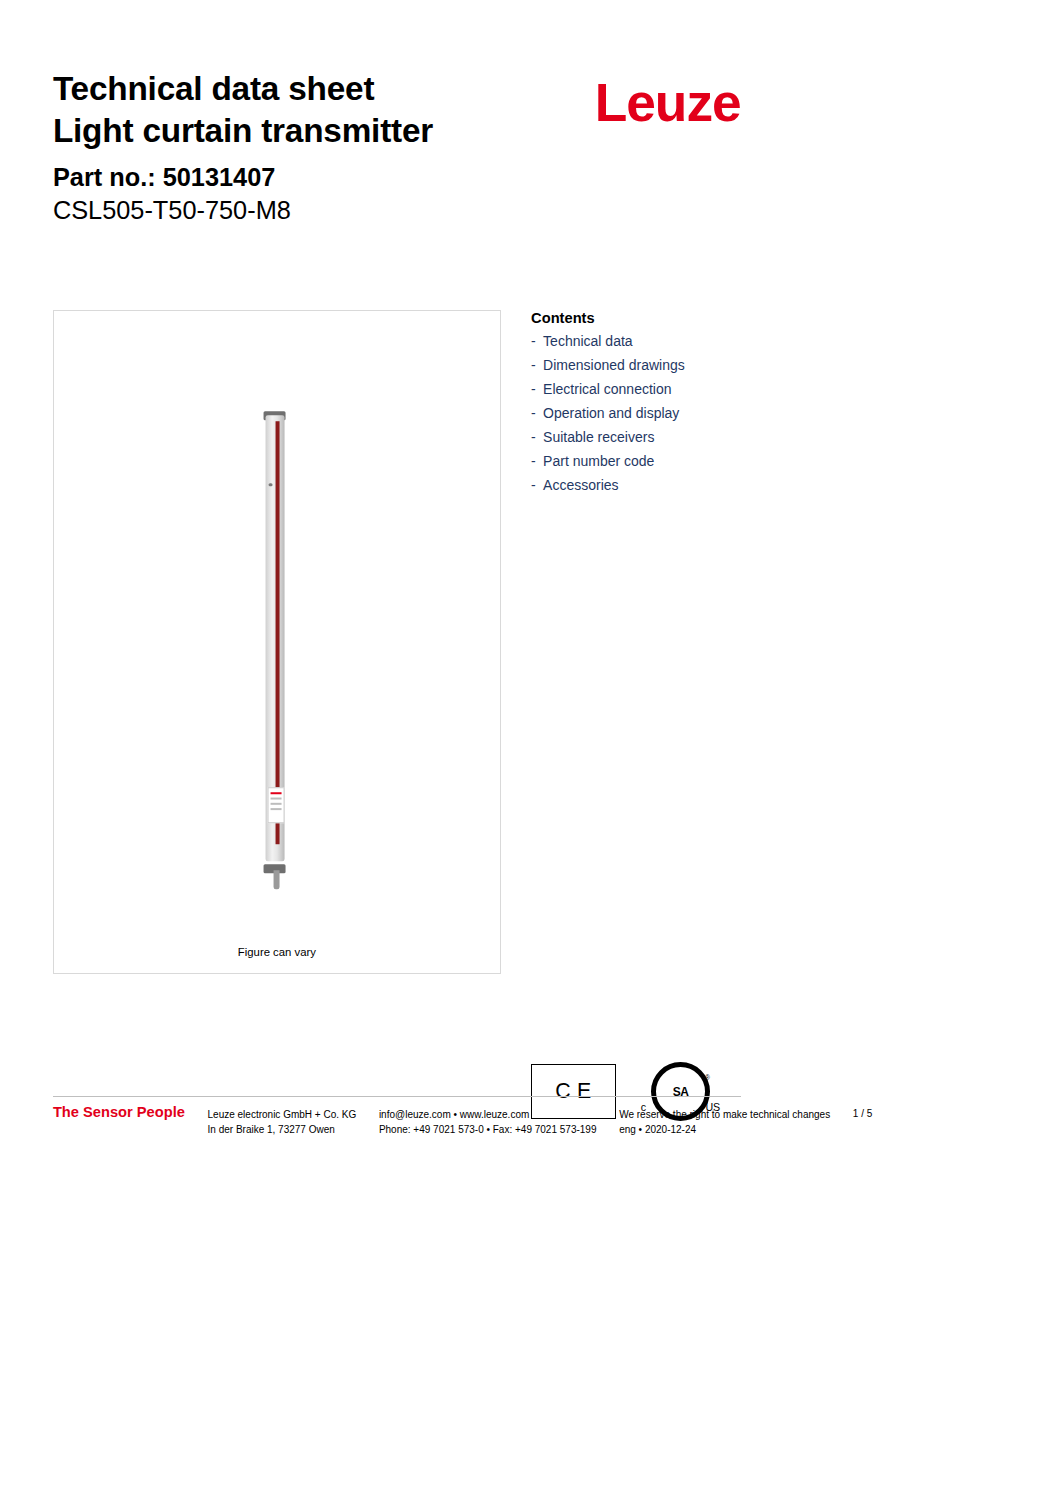Technical data sheet
Light curtain transmitter
Part no.: 50131407
CSL505-T50-750-M8
Leuze
Figure can vary
Contents
Technical data
Dimensioned drawings
Electrical connection
Operation and display
Suitable receivers
Part number code
Accessories
C E
SA
c US ®
The Sensor People
Leuze electronic GmbH + Co. KG
In der Braike 1, 73277 Owen
info@leuze.com • www.leuze.com
Phone: +49 7021 573-0 • Fax: +49 7021 573-199
We reserve the right to make technical changes
eng • 2020-12-24
1 / 5